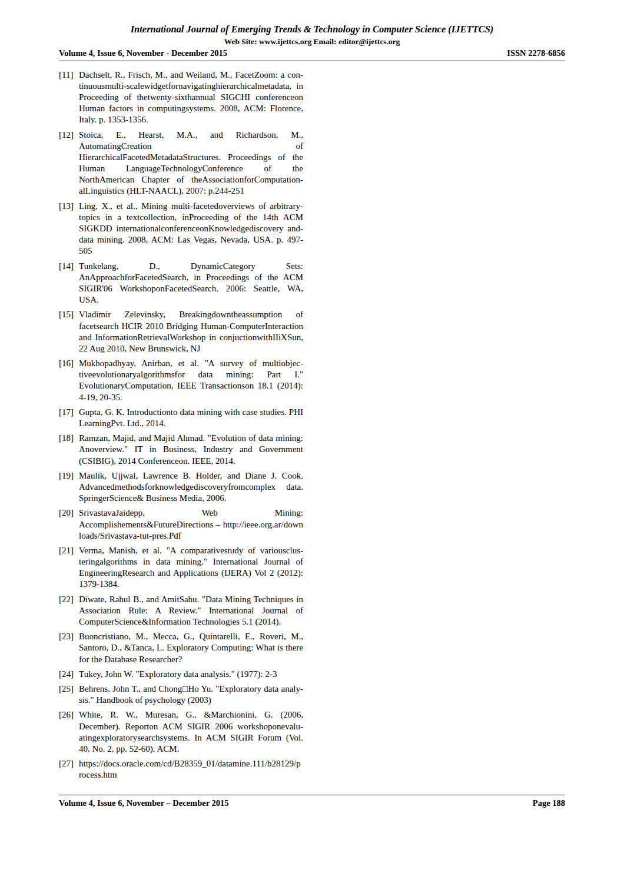International Journal of Emerging Trends & Technology in Computer Science (IJETTCS)
Web Site: www.ijettcs.org Email: editor@ijettcs.org
Volume 4, Issue 6, November - December 2015 ISSN 2278-6856
[11] Dachselt, R., Frisch, M., and Weiland, M., FacetZoom: a continuousmulti-scalewidgetfornavigatinghierarchicalmetadata, in Proceeding of thetwenty-sixthannual SIGCHI conferenceon Human factors in computingsystems. 2008, ACM: Florence, Italy. p. 1353-1356.
[12] Stoica, E., Hearst, M.A., and Richardson, M., AutomatingCreation of HierarchicalFacetedMetadataStructures. Proceedings of the Human LanguageTechnologyConference of the NorthAmerican Chapter of theAssociationforComputationalLinguistics (HLT-NAACL), 2007: p.244-251
[13] Ling, X., et al., Mining multi-facetedoverviews of arbitrarytopics in a textcollection, inProceeding of the 14th ACM SIGKDD internationalconferenceonKnowledgediscovery anddata mining. 2008, ACM: Las Vegas, Nevada, USA. p. 497-505
[14] Tunkelang, D., DynamicCategory Sets: AnApproachforFacetedSearch, in Proceedings of the ACM SIGIR'06 WorkshoponFacetedSearch. 2006: Seattle, WA, USA.
[15] Vladimir Zelevinsky, Breakingdowntheassumption of facetsearch HCIR 2010 Bridging Human-ComputerInteraction and InformationRetrievalWorkshop in conjuctionwithIIiXSun, 22 Aug 2010, New Brunswick, NJ
[16] Mukhopadhyay, Anirban, et al. "A survey of multiobjectiveevolutionaryalgorithmsfor data mining: Part I." EvolutionaryComputation, IEEE Transactionson 18.1 (2014): 4-19, 20-35.
[17] Gupta, G. K. Introductionto data mining with case studies. PHI LearningPvt. Ltd., 2014.
[18] Ramzan, Majid, and Majid Ahmad. "Evolution of data mining: Anoverview." IT in Business, Industry and Government (CSIBIG), 2014 Conferenceon. IEEE, 2014.
[19] Maulik, Ujjwal, Lawrence B. Holder, and Diane J. Cook. Advancedmethodsforknowledgediscoveryfromcomplex data. SpringerScience& Business Media, 2006.
[20] SrivastavaJaidepp, Web Mining: Accomplishements&FutureDirections – http://ieee.org.ar/downloads/Srivastava-tut-pres.Pdf
[21] Verma, Manish, et al. "A comparativestudy of variousclusteringalgorithms in data mining." International Journal of EngineeringResearch and Applications (IJERA) Vol 2 (2012): 1379-1384.
[22] Diwate, Rahul B., and AmitSahu. "Data Mining Techniques in Association Rule: A Review." International Journal of ComputerScience&Information Technologies 5.1 (2014).
[23] Buoncristiano, M., Mecca, G., Quintarelli, E., Roveri, M., Santoro, D., &Tanca, L. Exploratory Computing: What is there for the Database Researcher?
[24] Tukey, John W. "Exploratory data analysis." (1977): 2-3
[25] Behrens, John T., and Chong□Ho Yu. "Exploratory data analysis." Handbook of psychology (2003)
[26] White, R. W., Muresan, G., &Marchionini, G. (2006, December). Reporton ACM SIGIR 2006 workshoponevaluatingexploratorysearchsystems. In ACM SIGIR Forum (Vol. 40, No. 2, pp. 52-60). ACM.
[27] https://docs.oracle.com/cd/B28359_01/datamine.111/b28129/process.htm
Volume 4, Issue 6, November – December 2015 Page 188